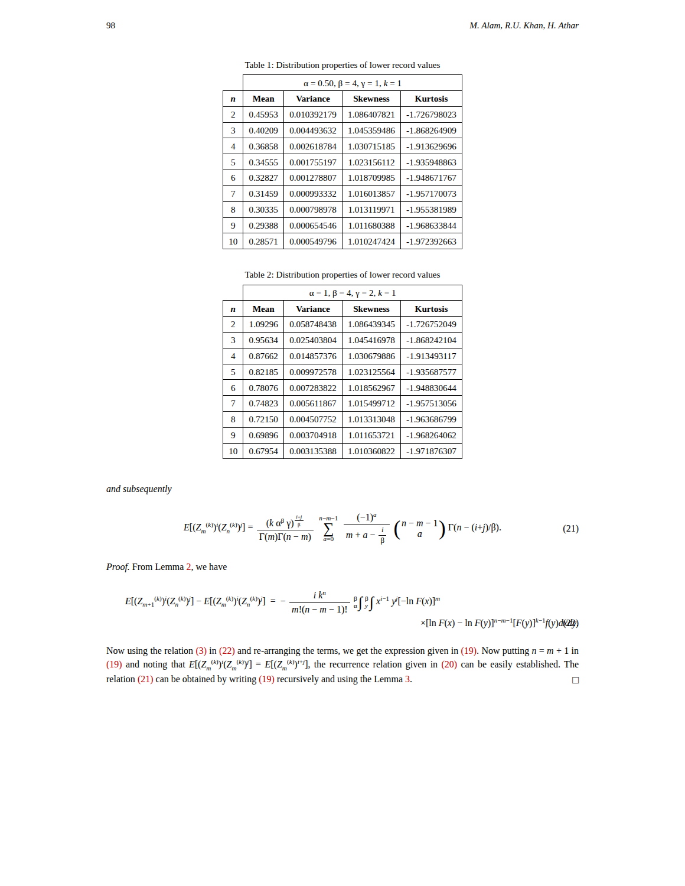98 M. Alam, R.U. Khan, H. Athar
Table 1: Distribution properties of lower record values
| | α = 0.50, β = 4, γ = 1, k = 1 |
| n | Mean | Variance | Skewness | Kurtosis |
| 2 | 0.45953 | 0.010392179 | 1.086407821 | -1.726798023 |
| 3 | 0.40209 | 0.004493632 | 1.045359486 | -1.868264909 |
| 4 | 0.36858 | 0.002618784 | 1.030715185 | -1.913629696 |
| 5 | 0.34555 | 0.001755197 | 1.023156112 | -1.935948863 |
| 6 | 0.32827 | 0.001278807 | 1.018709985 | -1.948671767 |
| 7 | 0.31459 | 0.000993332 | 1.016013857 | -1.957170073 |
| 8 | 0.30335 | 0.000798978 | 1.013119971 | -1.955381989 |
| 9 | 0.29388 | 0.000654546 | 1.011680388 | -1.968633844 |
| 10 | 0.28571 | 0.000549796 | 1.010247424 | -1.972392663 |
Table 2: Distribution properties of lower record values
| | α = 1, β = 4, γ = 2, k = 1 |
| n | Mean | Variance | Skewness | Kurtosis |
| 2 | 1.09296 | 0.058748438 | 1.086439345 | -1.726752049 |
| 3 | 0.95634 | 0.025403804 | 1.045416978 | -1.868242104 |
| 4 | 0.87662 | 0.014857376 | 1.030679886 | -1.913493117 |
| 5 | 0.82185 | 0.009972578 | 1.023125564 | -1.935687577 |
| 6 | 0.78076 | 0.007283822 | 1.018562967 | -1.948830644 |
| 7 | 0.74823 | 0.005611867 | 1.015499712 | -1.957513056 |
| 8 | 0.72150 | 0.004507752 | 1.013313048 | -1.963686799 |
| 9 | 0.69896 | 0.003704918 | 1.011653721 | -1.968264062 |
| 10 | 0.67954 | 0.003135388 | 1.010360822 | -1.971876307 |
and subsequently
E[(Zm(k))i(Zn(k))j] = (k αβ γ)i+j β Γ(m)Γ(n − m) n−m−1 ∑ a=0 (−1)a m + a − iβ (n − m − 1 a) Γ(n − (i+j)/β). (21)
Proof. From Lemma 2, we have
E[(Zm+1(k))i(Zn(k))j] − E[(Zm(k))i(Zn(k))j] = − i kn m!(n − m − 1)! βα∫ βy∫ xi−1 yj[−ln F(x)]m
×[ln F(x) − ln F(y)]n−m−1[F(y)]k−1f(y)dxdy. (22)
Now using the relation (3) in (22) and re-arranging the terms, we get the expression given in (19). Now putting n = m + 1 in (19) and noting that E[(Zm(k))i(Zm(k))j] = E[(Zm(k))i+j], the recurrence relation given in (20) can be easily established. The relation (21) can be obtained by writing (19) recursively and using the Lemma 3.□